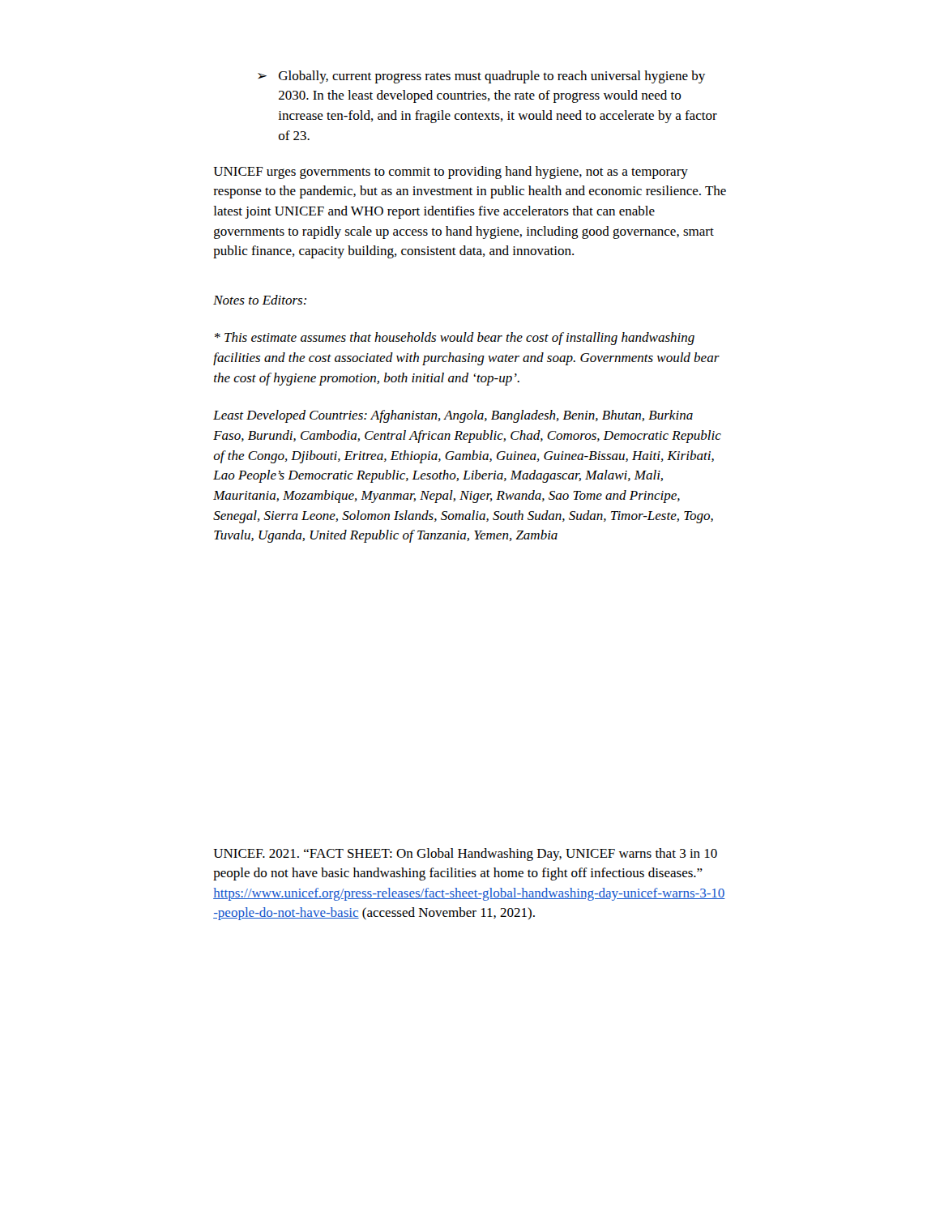Globally, current progress rates must quadruple to reach universal hygiene by 2030. In the least developed countries, the rate of progress would need to increase ten-fold, and in fragile contexts, it would need to accelerate by a factor of 23.
UNICEF urges governments to commit to providing hand hygiene, not as a temporary response to the pandemic, but as an investment in public health and economic resilience. The latest joint UNICEF and WHO report identifies five accelerators that can enable governments to rapidly scale up access to hand hygiene, including good governance, smart public finance, capacity building, consistent data, and innovation.
Notes to Editors:
* This estimate assumes that households would bear the cost of installing handwashing facilities and the cost associated with purchasing water and soap. Governments would bear the cost of hygiene promotion, both initial and ‘top-up’.
Least Developed Countries: Afghanistan, Angola, Bangladesh, Benin, Bhutan, Burkina Faso, Burundi, Cambodia, Central African Republic, Chad, Comoros, Democratic Republic of the Congo, Djibouti, Eritrea, Ethiopia, Gambia, Guinea, Guinea-Bissau, Haiti, Kiribati, Lao People’s Democratic Republic, Lesotho, Liberia, Madagascar, Malawi, Mali, Mauritania, Mozambique, Myanmar, Nepal, Niger, Rwanda, Sao Tome and Principe, Senegal, Sierra Leone, Solomon Islands, Somalia, South Sudan, Sudan, Timor-Leste, Togo, Tuvalu, Uganda, United Republic of Tanzania, Yemen, Zambia
UNICEF. 2021. “FACT SHEET: On Global Handwashing Day, UNICEF warns that 3 in 10 people do not have basic handwashing facilities at home to fight off infectious diseases.”
https://www.unicef.org/press-releases/fact-sheet-global-handwashing-day-unicef-warns-3-10-people-do-not-have-basic (accessed November 11, 2021).